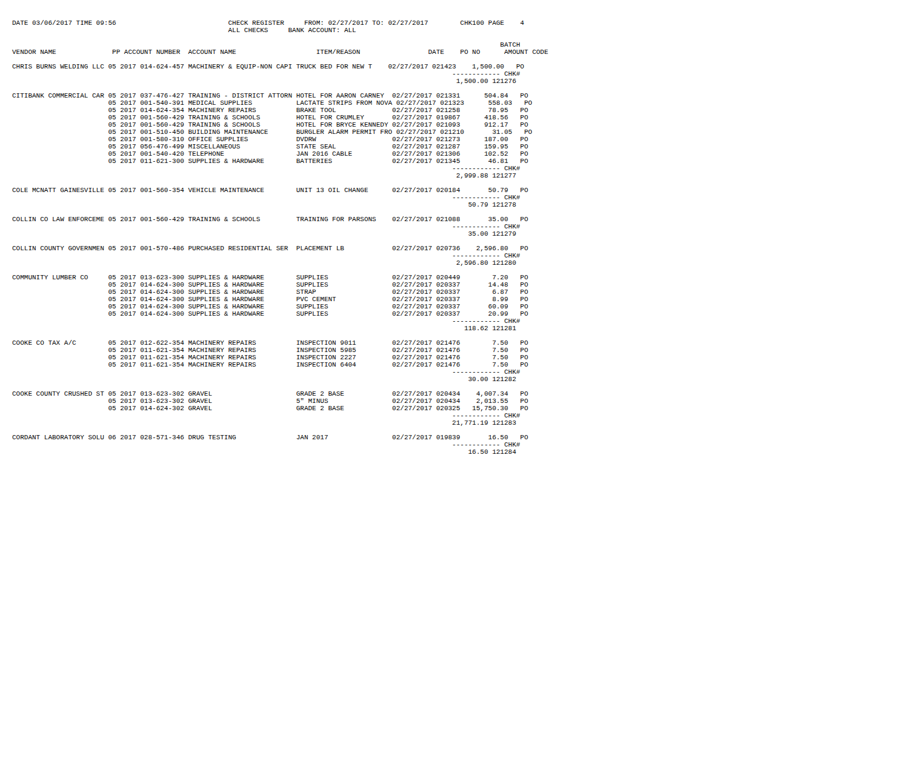DATE 03/06/2017 TIME 09:56 CHECK REGISTER FROM: 02/27/2017 TO: 02/27/2017 CHK100 PAGE 4 ALL CHECKS BANK ACCOUNT: ALL BATCH VENDOR NAME PP ACCOUNT NUMBER ACCOUNT NAME ITEM/REASON DATE PO NO AMOUNT CODE CHRIS BURNS WELDING LLC 05 2017 014-624-457 MACHINERY & EQUIP-NON CAPI TRUCK BED FOR NEW T 02/27/2017 021423 1,500.00 PO ------------ CHK# 1,500.00 121276 CITIBANK COMMERCIAL CAR 05 2017 037-476-427 TRAINING - DISTRICT ATTORN HOTEL FOR AARON CARNEY 02/27/2017 021331 504.84 PO 05 2017 001-540-391 MEDICAL SUPPLIES LACTATE STRIPS FROM NOVA 02/27/2017 021323 558.03 PO 05 2017 014-624-354 MACHINERY REPAIRS BRAKE TOOL 02/27/2017 021258 78.95 PO 05 2017 001-560-429 TRAINING & SCHOOLS HOTEL FOR CRUMLEY 02/27/2017 019867 418.56 PO 05 2017 001-560-429 TRAINING & SCHOOLS HOTEL FOR BRYCE KENNEDY 02/27/2017 021093 912.17 PO 05 2017 001-510-450 BUILDING MAINTENANCE BURGLER ALARM PERMIT FRO 02/27/2017 021210 31.05 PO 05 2017 001-580-310 OFFICE SUPPLIES DVDRW 02/27/2017 021273 187.00 PO 05 2017 056-476-499 MISCELLANEOUS STATE SEAL 02/27/2017 021287 159.95 PO 05 2017 001-540-420 TELEPHONE JAN 2016 CABLE 02/27/2017 021306 102.52 PO 05 2017 011-621-300 SUPPLIES & HARDWARE BATTERIES 02/27/2017 021345 46.81 PO ------------ CHK# 2,999.88 121277 COLE MCNATT GAINESVILLE 05 2017 001-560-354 VEHICLE MAINTENANCE UNIT 13 OIL CHANGE 02/27/2017 020184 50.79 PO ------------ CHK# 50.79 121278 COLLIN CO LAW ENFORCEME 05 2017 001-560-429 TRAINING & SCHOOLS TRAINING FOR PARSONS 02/27/2017 021088 35.00 PO ------------ CHK# 35.00 121279 COLLIN COUNTY GOVERNMEN 05 2017 001-570-486 PURCHASED RESIDENTIAL SER PLACEMENT LB 02/27/2017 020736 2,596.80 PO ------------ CHK# 2,596.80 121280 COMMUNITY LUMBER CO 05 2017 013-623-300 SUPPLIES & HARDWARE SUPPLIES 02/27/2017 020449 7.20 PO 05 2017 014-624-300 SUPPLIES & HARDWARE SUPPLIES 02/27/2017 020337 14.48 PO 05 2017 014-624-300 SUPPLIES & HARDWARE STRAP 02/27/2017 020337 6.87 PO 05 2017 014-624-300 SUPPLIES & HARDWARE PVC CEMENT 02/27/2017 020337 8.99 PO 05 2017 014-624-300 SUPPLIES & HARDWARE SUPPLIES 02/27/2017 020337 60.09 PO 05 2017 014-624-300 SUPPLIES & HARDWARE SUPPLIES 02/27/2017 020337 20.99 PO ------------ CHK# 118.62 121281 COOKE CO TAX A/C 05 2017 012-622-354 MACHINERY REPAIRS INSPECTION 9011 02/27/2017 021476 7.50 PO 05 2017 011-621-354 MACHINERY REPAIRS INSPECTION 5985 02/27/2017 021476 7.50 PO 05 2017 011-621-354 MACHINERY REPAIRS INSPECTION 2227 02/27/2017 021476 7.50 PO 05 2017 011-621-354 MACHINERY REPAIRS INSPECTION 6404 02/27/2017 021476 7.50 PO ------------ CHK# 30.00 121282 COOKE COUNTY CRUSHED ST 05 2017 013-623-302 GRAVEL GRADE 2 BASE 02/27/2017 020434 4,007.34 PO 05 2017 013-623-302 GRAVEL 5" MINUS 02/27/2017 020434 2,013.55 PO 05 2017 014-624-302 GRAVEL GRADE 2 BASE 02/27/2017 020325 15,750.30 PO ------------ CHK# 21,771.19 121283 CORDANT LABORATORY SOLU 06 2017 028-571-346 DRUG TESTING JAN 2017 02/27/2017 019839 16.50 PO ------------ CHK# 16.50 121284